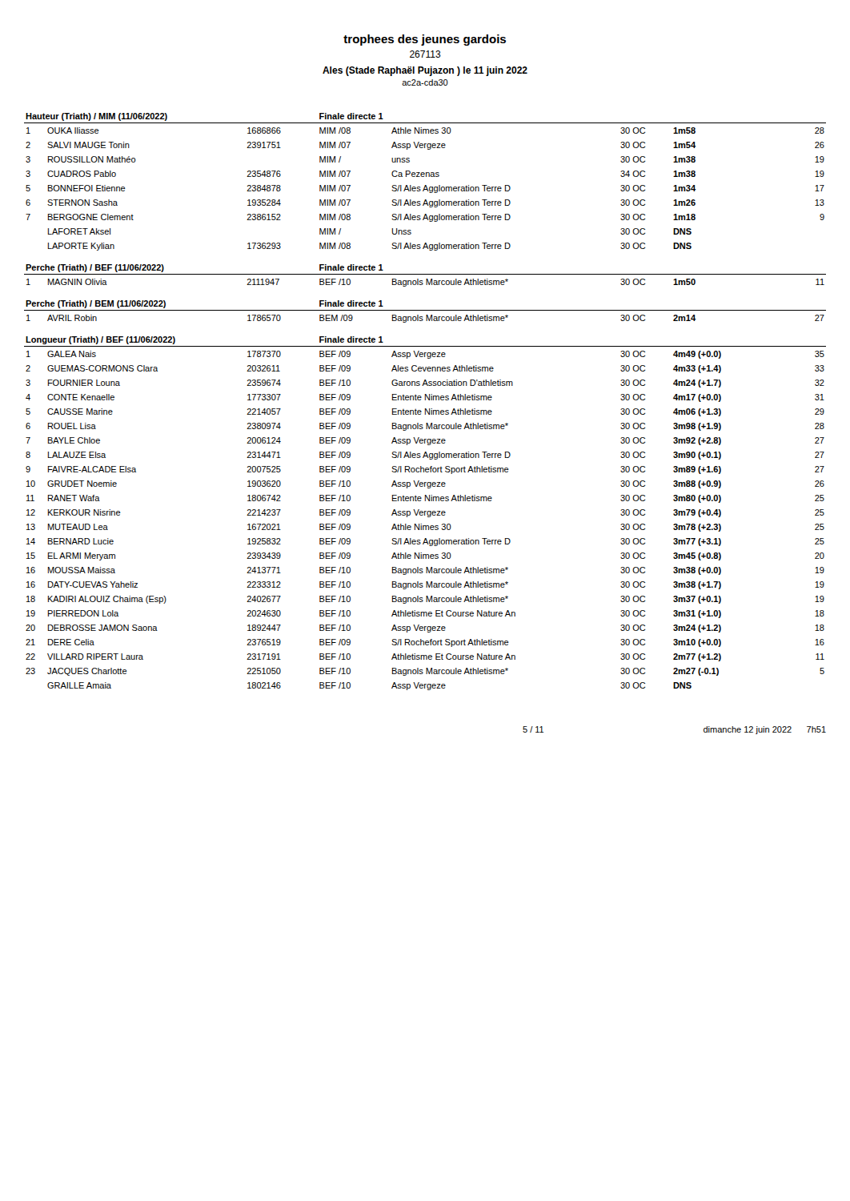trophees des jeunes gardois
267113
Ales (Stade Raphaël Pujazon ) le 11 juin 2022
ac2a-cda30
| Hauteur (Triath) / MIM (11/06/2022) | Finale directe 1 |
| 1 | OUKA Iliasse | 1686866 | MIM /08 | Athle Nimes 30 | 30 OC | 1m58 | 28 |
| 2 | SALVI MAUGE Tonin | 2391751 | MIM /07 | Assp Vergeze | 30 OC | 1m54 | 26 |
| 3 | ROUSSILLON Mathéo | | MIM / | unss | 30 OC | 1m38 | 19 |
| 3 | CUADROS Pablo | 2354876 | MIM /07 | Ca Pezenas | 34 OC | 1m38 | 19 |
| 5 | BONNEFOI Etienne | 2384878 | MIM /07 | S/l Ales Agglomeration Terre D | 30 OC | 1m34 | 17 |
| 6 | STERNON Sasha | 1935284 | MIM /07 | S/l Ales Agglomeration Terre D | 30 OC | 1m26 | 13 |
| 7 | BERGOGNE Clement | 2386152 | MIM /08 | S/l Ales Agglomeration Terre D | 30 OC | 1m18 | 9 |
| | LAFORET Aksel | | MIM / | Unss | 30 OC | DNS | |
| | LAPORTE Kylian | 1736293 | MIM /08 | S/l Ales Agglomeration Terre D | 30 OC | DNS | |
| Perche (Triath) / BEF (11/06/2022) | Finale directe 1 |
| 1 | MAGNIN Olivia | 2111947 | BEF /10 | Bagnols Marcoule Athletisme* | 30 OC | 1m50 | 11 |
| Perche (Triath) / BEM (11/06/2022) | Finale directe 1 |
| 1 | AVRIL Robin | 1786570 | BEM /09 | Bagnols Marcoule Athletisme* | 30 OC | 2m14 | 27 |
| Longueur (Triath) / BEF (11/06/2022) | Finale directe 1 |
| 1 | GALEA Nais | 1787370 | BEF /09 | Assp Vergeze | 30 OC | 4m49 (+0.0) | 35 |
| 2 | GUEMAS-CORMONS Clara | 2032611 | BEF /09 | Ales Cevennes Athletisme | 30 OC | 4m33 (+1.4) | 33 |
| 3 | FOURNIER Louna | 2359674 | BEF /10 | Garons Association D'athletism | 30 OC | 4m24 (+1.7) | 32 |
| 4 | CONTE Kenaelle | 1773307 | BEF /09 | Entente Nimes Athletisme | 30 OC | 4m17 (+0.0) | 31 |
| 5 | CAUSSE Marine | 2214057 | BEF /09 | Entente Nimes Athletisme | 30 OC | 4m06 (+1.3) | 29 |
| 6 | ROUEL Lisa | 2380974 | BEF /09 | Bagnols Marcoule Athletisme* | 30 OC | 3m98 (+1.9) | 28 |
| 7 | BAYLE Chloe | 2006124 | BEF /09 | Assp Vergeze | 30 OC | 3m92 (+2.8) | 27 |
| 8 | LALAUZE Elsa | 2314471 | BEF /09 | S/l Ales Agglomeration Terre D | 30 OC | 3m90 (+0.1) | 27 |
| 9 | FAIVRE-ALCADE Elsa | 2007525 | BEF /09 | S/l Rochefort Sport Athletisme | 30 OC | 3m89 (+1.6) | 27 |
| 10 | GRUDET Noemie | 1903620 | BEF /10 | Assp Vergeze | 30 OC | 3m88 (+0.9) | 26 |
| 11 | RANET Wafa | 1806742 | BEF /10 | Entente Nimes Athletisme | 30 OC | 3m80 (+0.0) | 25 |
| 12 | KERKOUR Nisrine | 2214237 | BEF /09 | Assp Vergeze | 30 OC | 3m79 (+0.4) | 25 |
| 13 | MUTEAUD Lea | 1672021 | BEF /09 | Athle Nimes 30 | 30 OC | 3m78 (+2.3) | 25 |
| 14 | BERNARD Lucie | 1925832 | BEF /09 | S/l Ales Agglomeration Terre D | 30 OC | 3m77 (+3.1) | 25 |
| 15 | EL ARMI Meryam | 2393439 | BEF /09 | Athle Nimes 30 | 30 OC | 3m45 (+0.8) | 20 |
| 16 | MOUSSA Maissa | 2413771 | BEF /10 | Bagnols Marcoule Athletisme* | 30 OC | 3m38 (+0.0) | 19 |
| 16 | DATY-CUEVAS Yaheliz | 2233312 | BEF /10 | Bagnols Marcoule Athletisme* | 30 OC | 3m38 (+1.7) | 19 |
| 18 | KADIRI ALOUIZ Chaima (Esp) | 2402677 | BEF /10 | Bagnols Marcoule Athletisme* | 30 OC | 3m37 (+0.1) | 19 |
| 19 | PIERREDON Lola | 2024630 | BEF /10 | Athletisme Et Course Nature An | 30 OC | 3m31 (+1.0) | 18 |
| 20 | DEBROSSE JAMON Saona | 1892447 | BEF /10 | Assp Vergeze | 30 OC | 3m24 (+1.2) | 18 |
| 21 | DERE Celia | 2376519 | BEF /09 | S/l Rochefort Sport Athletisme | 30 OC | 3m10 (+0.0) | 16 |
| 22 | VILLARD RIPERT Laura | 2317191 | BEF /10 | Athletisme Et Course Nature An | 30 OC | 2m77 (+1.2) | 11 |
| 23 | JACQUES Charlotte | 2251050 | BEF /10 | Bagnols Marcoule Athletisme* | 30 OC | 2m27 (-0.1) | 5 |
| | GRAILLE Amaia | 1802146 | BEF /10 | Assp Vergeze | 30 OC | DNS | |
5 / 11
dimanche 12 juin 2022 7h51